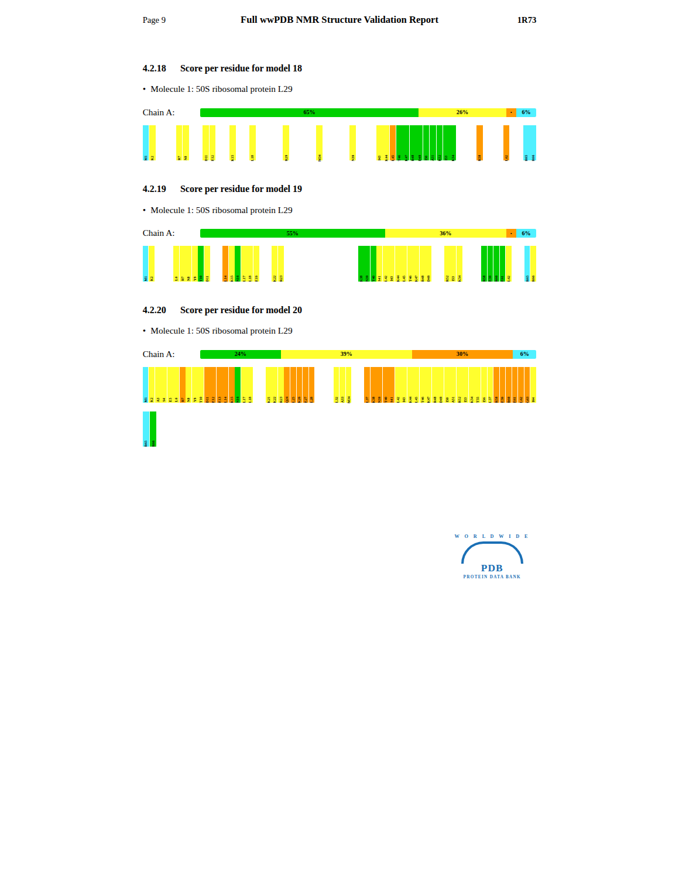Page 9
Full wwPDB NMR Structure Validation Report
1R73
4.2.18 Score per residue for model 18
Molecule 1: 50S ribosomal protein L29
Chain A:
65%
26%
·
6%
M1
K2
R7
N8
D11
E12
K15
L18
R29
M34
N39
I43
K44
L45
T46
K47
R48
D49
I50
A51
R52
I53
K54
R58
L62
R65
R66
4.2.19 Score per residue for model 19
Molecule 1: 50S ribosomal protein L29
Chain A:
55%
36%
·
6%
M1
K2
L6
R7
N8
Y9
T10
D11
L14
K15
N16
L17
L18
E19
K22
R23
K38
N39
T40
S41
L42
I43
K44
L45
T46
K47
R48
D49
R52
I53
K54
R58
E59
R60
E61
L62
R65
R66
4.2.20 Score per residue for model 20
Molecule 1: 50S ribosomal protein L29
Chain A:
24%
39%
30%
6%
M1
K2
A3
S4
E5
L6
R7
N8
Y9
T10
D11
E12
E13
L14
K15
N16
L17
L18
K21
K22
R23
Q24
L25
K26
E27
L28
L32
A33
M34
L37
K38
N39
T40
S41
L42
I43
K44
L45
T46
K47
R48
D49
I50
A51
R52
I53
K54
T55
I56
L57
R58
E59
R60
E61
L62
G63
I64
R65
R66
W O R L D W I D E
PDB
PROTEIN DATA BANK